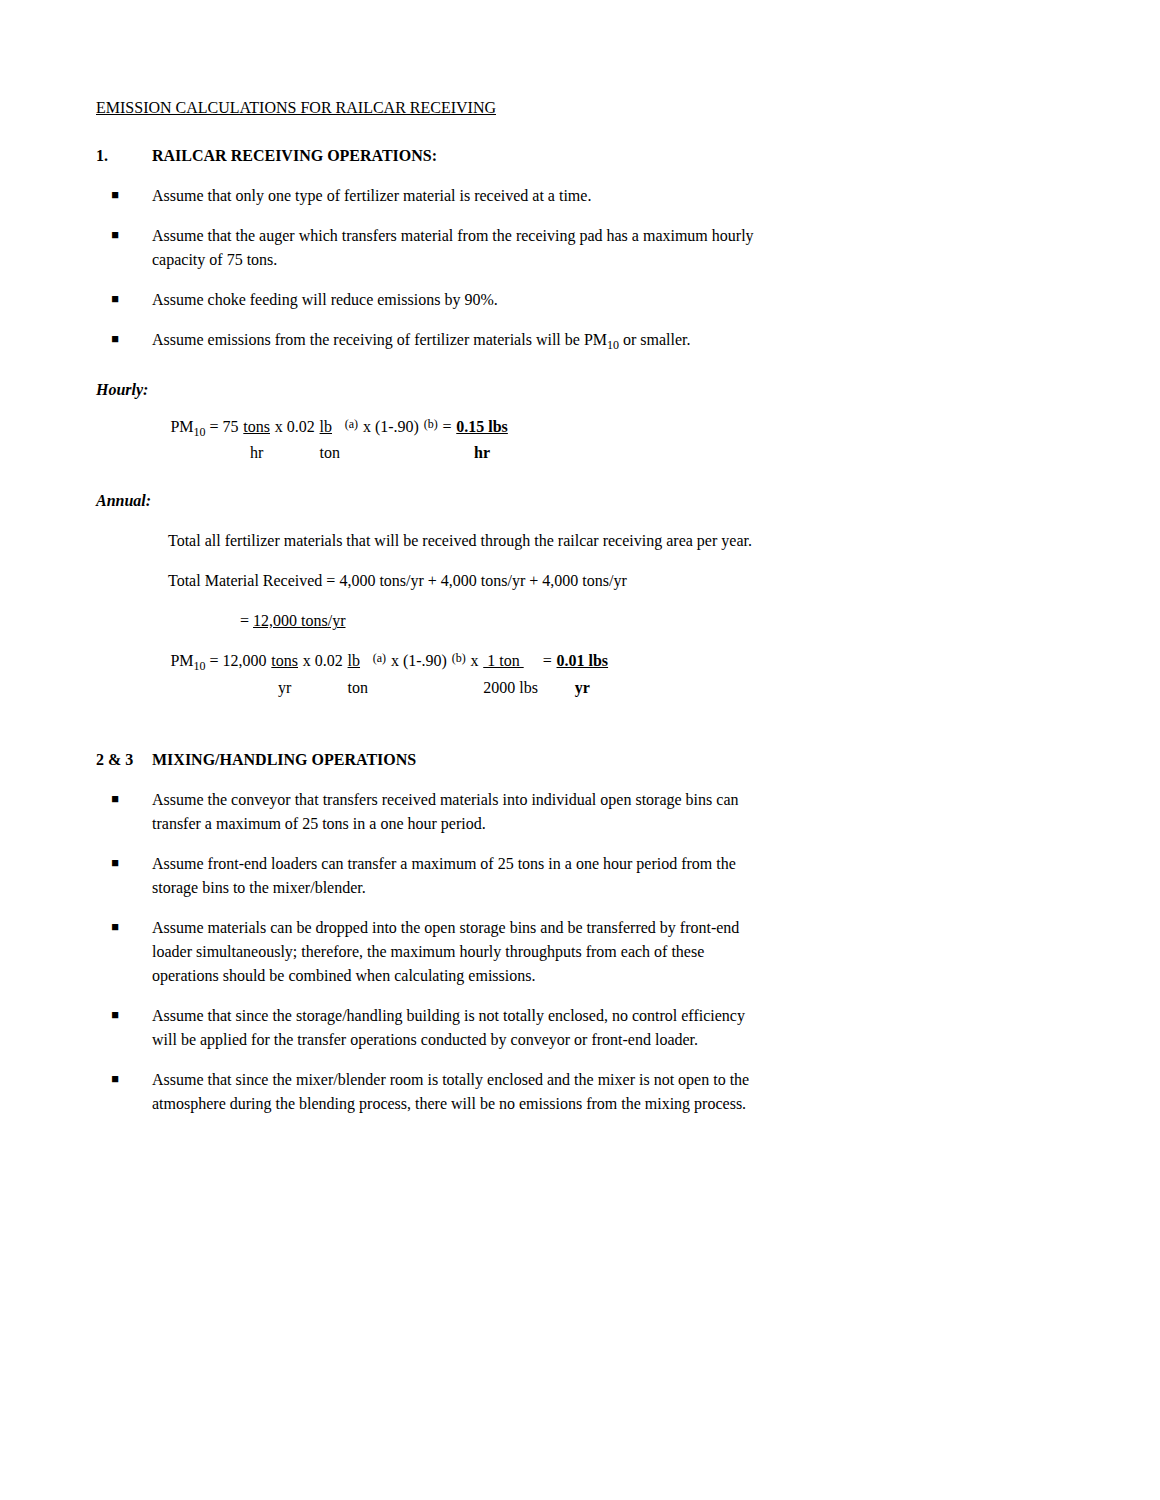EMISSION CALCULATIONS FOR RAILCAR RECEIVING
1. RAILCAR RECEIVING OPERATIONS:
Assume that only one type of fertilizer material is received at a time.
Assume that the auger which transfers material from the receiving pad has a maximum hourly capacity of 75 tons.
Assume choke feeding will reduce emissions by 90%.
Assume emissions from the receiving of fertilizer materials will be PM10 or smaller.
Hourly:
| PM 10 = 75 | tons | x 0.02 | lb | (a) | x (1-.90) | (b) | = | 0.15 lbs |
| | hr | | ton | | | | | hr |
Annual:
Total all fertilizer materials that will be received through the railcar receiving area per year.
Total Material Received = 4,000 tons/yr + 4,000 tons/yr + 4,000 tons/yr
= 12,000 tons/yr
| PM 10 = 12,000 | tons | x 0.02 | lb | (a) | x (1-.90) | (b) | x | 1 ton | = | 0.01 lbs |
| | yr | | ton | | | | | 2000 lbs | | yr |
2 & 3 MIXING/HANDLING OPERATIONS
Assume the conveyor that transfers received materials into individual open storage bins can transfer a maximum of 25 tons in a one hour period.
Assume front-end loaders can transfer a maximum of 25 tons in a one hour period from the storage bins to the mixer/blender.
Assume materials can be dropped into the open storage bins and be transferred by front-end loader simultaneously; therefore, the maximum hourly throughputs from each of these operations should be combined when calculating emissions.
Assume that since the storage/handling building is not totally enclosed, no control efficiency will be applied for the transfer operations conducted by conveyor or front-end loader.
Assume that since the mixer/blender room is totally enclosed and the mixer is not open to the atmosphere during the blending process, there will be no emissions from the mixing process.